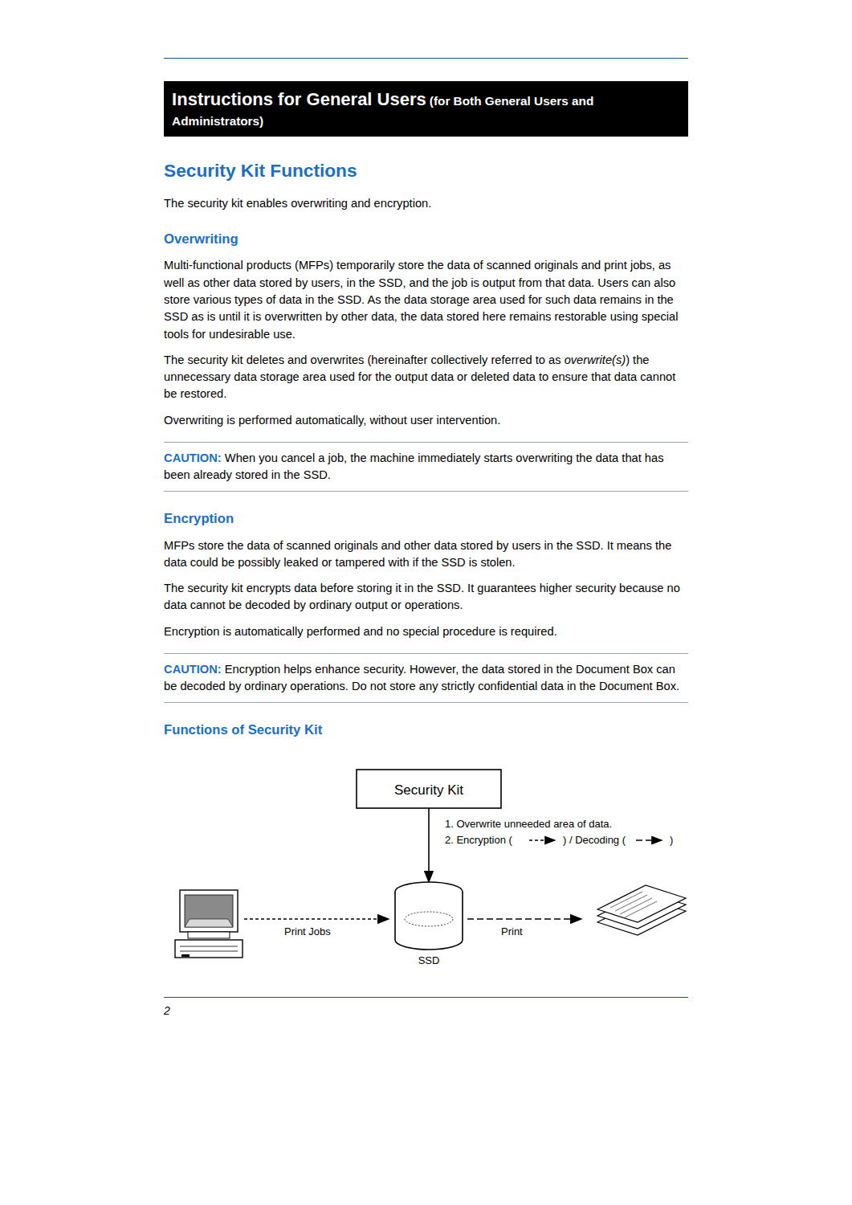Instructions for General Users (for Both General Users and Administrators)
Security Kit Functions
The security kit enables overwriting and encryption.
Overwriting
Multi-functional products (MFPs) temporarily store the data of scanned originals and print jobs, as well as other data stored by users, in the SSD, and the job is output from that data. Users can also store various types of data in the SSD. As the data storage area used for such data remains in the SSD as is until it is overwritten by other data, the data stored here remains restorable using special tools for undesirable use.
The security kit deletes and overwrites (hereinafter collectively referred to as overwrite(s)) the unnecessary data storage area used for the output data or deleted data to ensure that data cannot be restored.
Overwriting is performed automatically, without user intervention.
CAUTION: When you cancel a job, the machine immediately starts overwriting the data that has been already stored in the SSD.
Encryption
MFPs store the data of scanned originals and other data stored by users in the SSD. It means the data could be possibly leaked or tampered with if the SSD is stolen.
The security kit encrypts data before storing it in the SSD. It guarantees higher security because no data cannot be decoded by ordinary output or operations.
Encryption is automatically performed and no special procedure is required.
CAUTION: Encryption helps enhance security. However, the data stored in the Document Box can be decoded by ordinary operations. Do not store any strictly confidential data in the Document Box.
Functions of Security Kit
Security Kit 1. Overwrite unneeded area of data. 2. Encryption ( ) / Decoding ( ) Print Jobs SSD Print
2